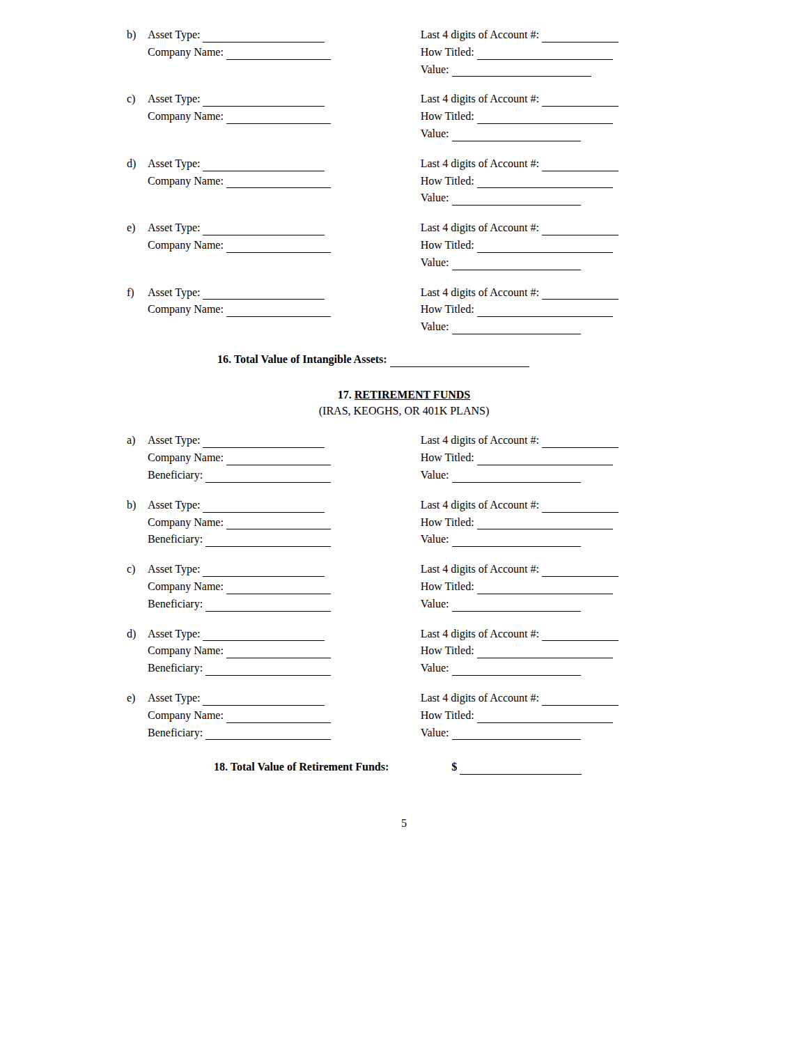b)
Asset Type:
Company Name:
Last 4 digits of Account #:
How Titled:
Value:
c)
Asset Type:
Company Name:
Last 4 digits of Account #:
How Titled:
Value:
d)
Asset Type:
Company Name:
Last 4 digits of Account #:
How Titled:
Value:
e)
Asset Type:
Company Name:
Last 4 digits of Account #:
How Titled:
Value:
f)
Asset Type:
Company Name:
Last 4 digits of Account #:
How Titled:
Value:
16. Total Value of Intangible Assets:
17. RETIREMENT FUNDS
(IRAS, KEOGHS, OR 401K PLANS)
a)
Asset Type:
Company Name:
Beneficiary:
Last 4 digits of Account #:
How Titled:
Value:
b)
Asset Type:
Company Name:
Beneficiary:
Last 4 digits of Account #:
How Titled:
Value:
c)
Asset Type:
Company Name:
Beneficiary:
Last 4 digits of Account #:
How Titled:
Value:
d)
Asset Type:
Company Name:
Beneficiary:
Last 4 digits of Account #:
How Titled:
Value:
e)
Asset Type:
Company Name:
Beneficiary:
Last 4 digits of Account #:
How Titled:
Value:
18. Total Value of Retirement Funds: $
5